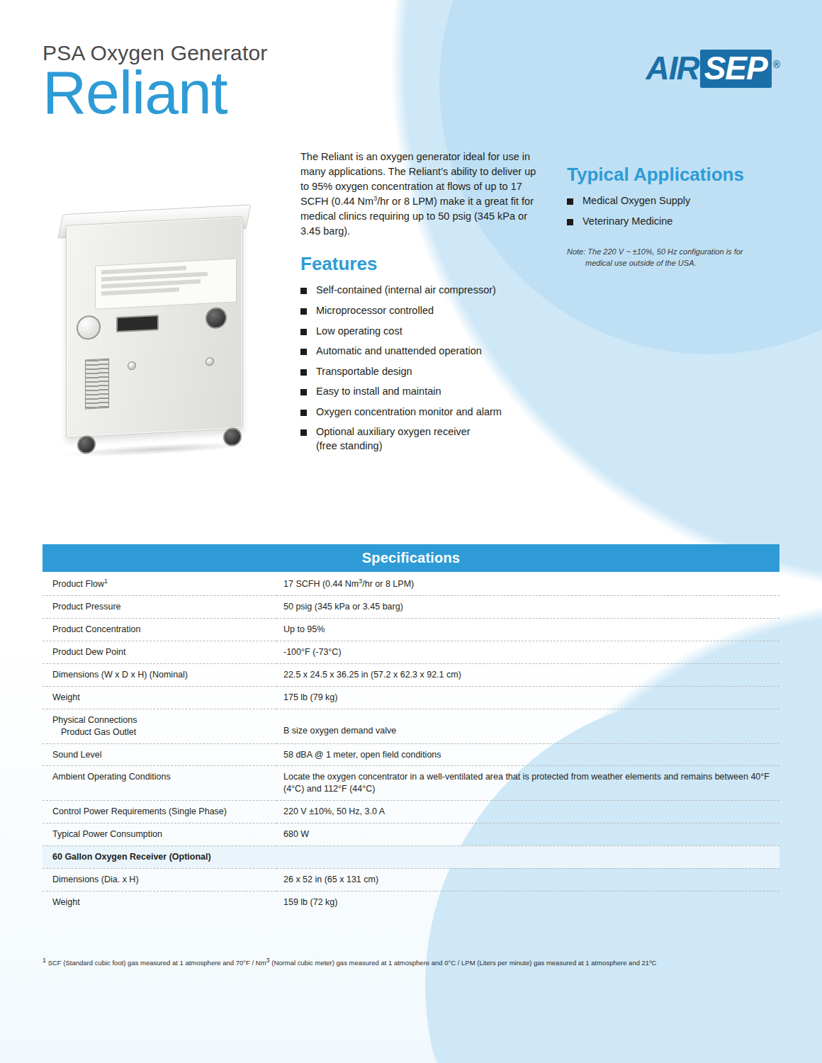PSA Oxygen Generator
Reliant
AIR SEP®
The Reliant is an oxygen generator ideal for use in many applications. The Reliant’s ability to deliver up to 95% oxygen concentration at flows of up to 17 SCFH (0.44 Nm3/hr or 8 LPM) make it a great fit for medical clinics requiring up to 50 psig (345 kPa or 3.45 barg).
Features
Self-contained (internal air compressor)
Microprocessor controlled
Low operating cost
Automatic and unattended operation
Transportable design
Easy to install and maintain
Oxygen concentration monitor and alarm
Optional auxiliary oxygen receiver
(free standing)
Typical Applications
Medical Oxygen Supply
Veterinary Medicine
Note: The 220 V ~ ±10%, 50 Hz configuration is for medical use outside of the USA.
Specifications
| Product Flow 1 | 17 SCFH (0.44 Nm 3 /hr or 8 LPM) |
| Product Pressure | 50 psig (345 kPa or 3.45 barg) |
| Product Concentration | Up to 95% |
| Product Dew Point | -100°F (-73°C) |
| Dimensions (W x D x H) (Nominal) | 22.5 x 24.5 x 36.25 in (57.2 x 62.3 x 92.1 cm) |
| Weight | 175 lb (79 kg) |
| Physical Connections Product Gas Outlet | B size oxygen demand valve |
| Sound Level | 58 dBA @ 1 meter, open field conditions |
| Ambient Operating Conditions | Locate the oxygen concentrator in a well-ventilated area that is protected from weather elements and remains between 40°F (4°C) and 112°F (44°C) |
| Control Power Requirements (Single Phase) | 220 V ±10%, 50 Hz, 3.0 A |
| Typical Power Consumption | 680 W |
| 60 Gallon Oxygen Receiver (Optional) | |
| Dimensions (Dia. x H) | 26 x 52 in (65 x 131 cm) |
| Weight | 159 lb (72 kg) |
1 SCF (Standard cubic foot) gas measured at 1 atmosphere and 70°F / Nm3 (Normal cubic meter) gas measured at 1 atmosphere and 0°C / LPM (Liters per minute) gas measured at 1 atmosphere and 21ºC